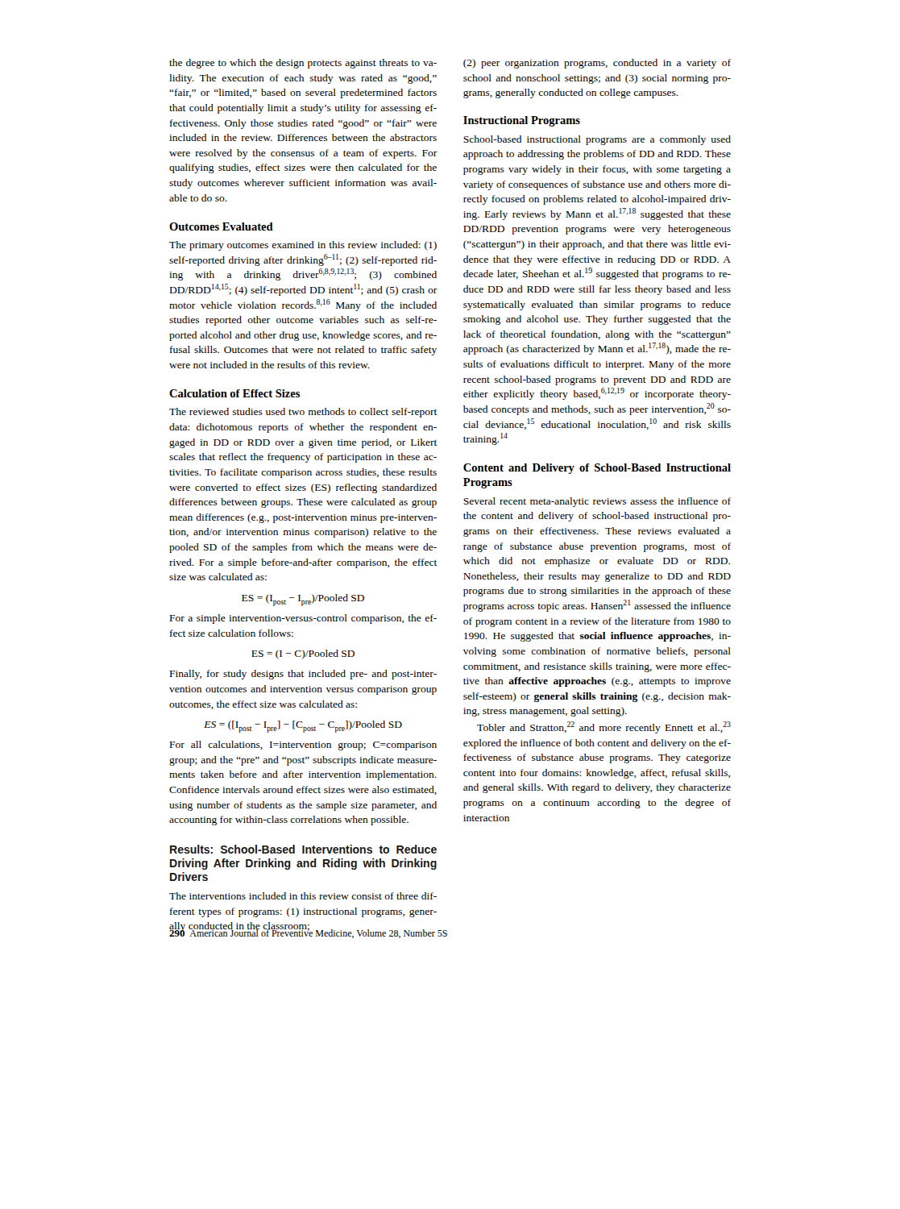the degree to which the design protects against threats to validity. The execution of each study was rated as “good,” “fair,” or “limited,” based on several predetermined factors that could potentially limit a study’s utility for assessing effectiveness. Only those studies rated “good” or “fair” were included in the review. Differences between the abstractors were resolved by the consensus of a team of experts. For qualifying studies, effect sizes were then calculated for the study outcomes wherever sufficient information was available to do so.
Outcomes Evaluated
The primary outcomes examined in this review included: (1) self-reported driving after drinking6–11; (2) self-reported riding with a drinking driver6,8,9,12,13; (3) combined DD/RDD14,15; (4) self-reported DD intent11; and (5) crash or motor vehicle violation records.8,16 Many of the included studies reported other outcome variables such as self-reported alcohol and other drug use, knowledge scores, and refusal skills. Outcomes that were not related to traffic safety were not included in the results of this review.
Calculation of Effect Sizes
The reviewed studies used two methods to collect self-report data: dichotomous reports of whether the respondent engaged in DD or RDD over a given time period, or Likert scales that reflect the frequency of participation in these activities. To facilitate comparison across studies, these results were converted to effect sizes (ES) reflecting standardized differences between groups. These were calculated as group mean differences (e.g., post-intervention minus pre-intervention, and/or intervention minus comparison) relative to the pooled SD of the samples from which the means were derived. For a simple before-and-after comparison, the effect size was calculated as:
ES = (Ipost − Ipre)/Pooled SD
For a simple intervention-versus-control comparison, the effect size calculation follows:
ES = (I − C)/Pooled SD
Finally, for study designs that included pre- and post-intervention outcomes and intervention versus comparison group outcomes, the effect size was calculated as:
ES = ([Ipost − Ipre] − [Cpost − Cpre])/Pooled SD
For all calculations, I=intervention group; C=comparison group; and the “pre” and “post” subscripts indicate measurements taken before and after intervention implementation. Confidence intervals around effect sizes were also estimated, using number of students as the sample size parameter, and accounting for within-class correlations when possible.
Results: School-Based Interventions to Reduce Driving After Drinking and Riding with Drinking Drivers
The interventions included in this review consist of three different types of programs: (1) instructional programs, generally conducted in the classroom;
(2) peer organization programs, conducted in a variety of school and nonschool settings; and (3) social norming programs, generally conducted on college campuses.
Instructional Programs
School-based instructional programs are a commonly used approach to addressing the problems of DD and RDD. These programs vary widely in their focus, with some targeting a variety of consequences of substance use and others more directly focused on problems related to alcohol-impaired driving. Early reviews by Mann et al.17,18 suggested that these DD/RDD prevention programs were very heterogeneous (“scattergun”) in their approach, and that there was little evidence that they were effective in reducing DD or RDD. A decade later, Sheehan et al.19 suggested that programs to reduce DD and RDD were still far less theory based and less systematically evaluated than similar programs to reduce smoking and alcohol use. They further suggested that the lack of theoretical foundation, along with the “scattergun” approach (as characterized by Mann et al.17,18), made the results of evaluations difficult to interpret. Many of the more recent school-based programs to prevent DD and RDD are either explicitly theory based,6,12,19 or incorporate theory-based concepts and methods, such as peer intervention,20 social deviance,15 educational inoculation,10 and risk skills training.14
Content and Delivery of School-Based Instructional Programs
Several recent meta-analytic reviews assess the influence of the content and delivery of school-based instructional programs on their effectiveness. These reviews evaluated a range of substance abuse prevention programs, most of which did not emphasize or evaluate DD or RDD. Nonetheless, their results may generalize to DD and RDD programs due to strong similarities in the approach of these programs across topic areas. Hansen21 assessed the influence of program content in a review of the literature from 1980 to 1990. He suggested that social influence approaches, involving some combination of normative beliefs, personal commitment, and resistance skills training, were more effective than affective approaches (e.g., attempts to improve self-esteem) or general skills training (e.g., decision making, stress management, goal setting).
Tobler and Stratton,22 and more recently Ennett et al.,23 explored the influence of both content and delivery on the effectiveness of substance abuse programs. They categorize content into four domains: knowledge, affect, refusal skills, and general skills. With regard to delivery, they characterize programs on a continuum according to the degree of interaction
290 American Journal of Preventive Medicine, Volume 28, Number 5S